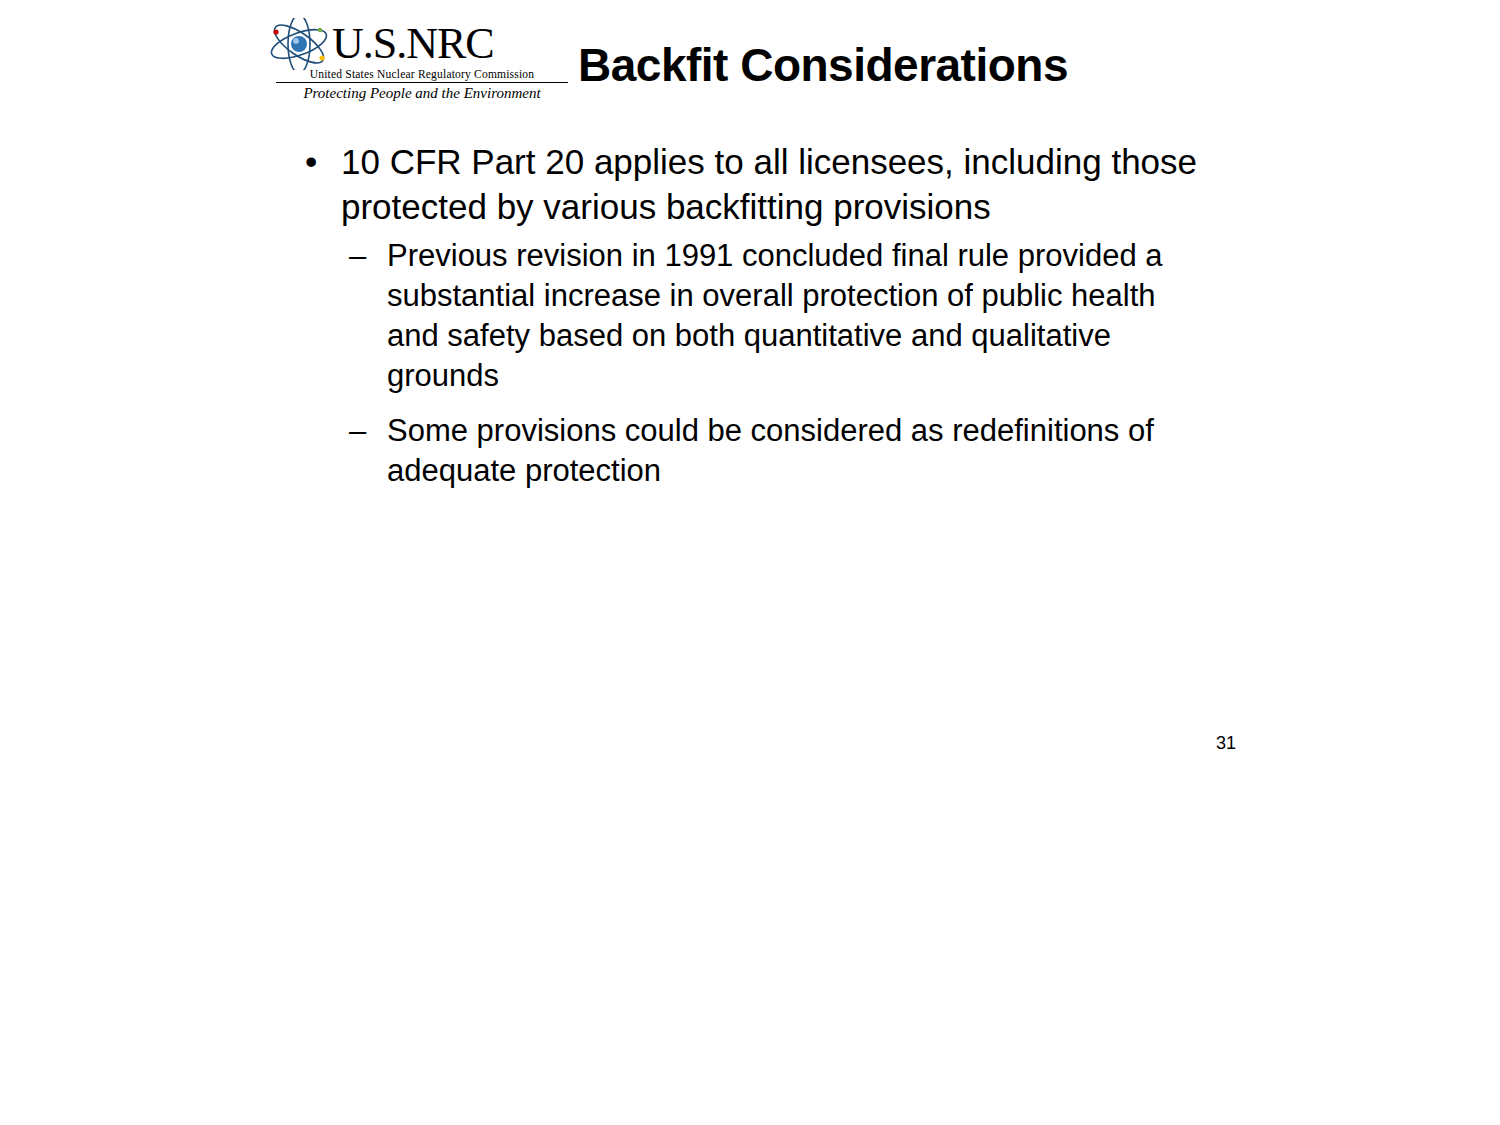U.S.NRC
United States Nuclear Regulatory Commission
Protecting People and the Environment
Backfit Considerations
10 CFR Part 20 applies to all licensees, including those protected by various backfitting provisions
Previous revision in 1991 concluded final rule provided a substantial increase in overall protection of public health and safety based on both quantitative and qualitative grounds
Some provisions could be considered as redefinitions of adequate protection
31